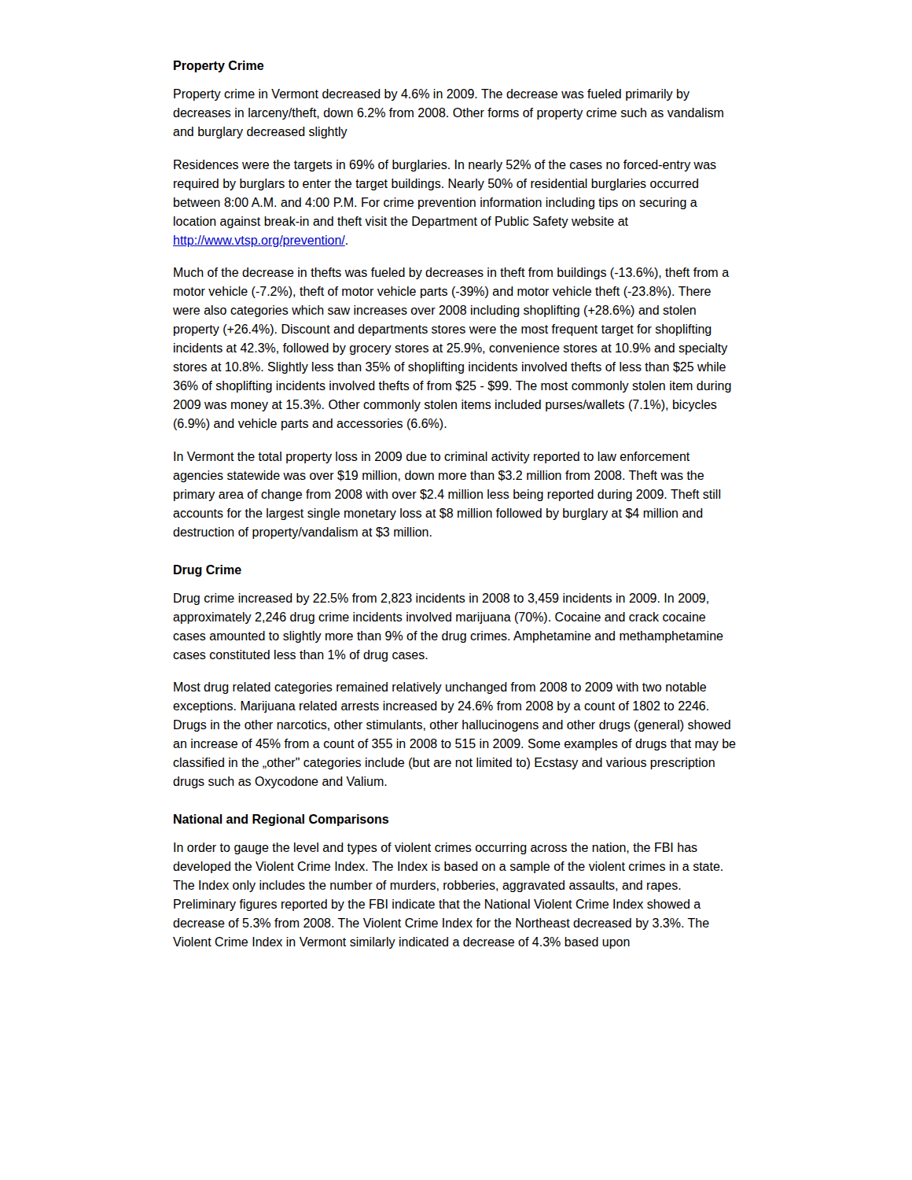Property Crime
Property crime in Vermont decreased by 4.6% in 2009. The decrease was fueled primarily by decreases in larceny/theft, down 6.2% from 2008. Other forms of property crime such as vandalism and burglary decreased slightly
Residences were the targets in 69% of burglaries. In nearly 52% of the cases no forced-entry was required by burglars to enter the target buildings. Nearly 50% of residential burglaries occurred between 8:00 A.M. and 4:00 P.M. For crime prevention information including tips on securing a location against break-in and theft visit the Department of Public Safety website at http://www.vtsp.org/prevention/.
Much of the decrease in thefts was fueled by decreases in theft from buildings (-13.6%), theft from a motor vehicle (-7.2%), theft of motor vehicle parts (-39%) and motor vehicle theft (-23.8%). There were also categories which saw increases over 2008 including shoplifting (+28.6%) and stolen property (+26.4%). Discount and departments stores were the most frequent target for shoplifting incidents at 42.3%, followed by grocery stores at 25.9%, convenience stores at 10.9% and specialty stores at 10.8%. Slightly less than 35% of shoplifting incidents involved thefts of less than $25 while 36% of shoplifting incidents involved thefts of from $25 - $99. The most commonly stolen item during 2009 was money at 15.3%. Other commonly stolen items included purses/wallets (7.1%), bicycles (6.9%) and vehicle parts and accessories (6.6%).
In Vermont the total property loss in 2009 due to criminal activity reported to law enforcement agencies statewide was over $19 million, down more than $3.2 million from 2008. Theft was the primary area of change from 2008 with over $2.4 million less being reported during 2009. Theft still accounts for the largest single monetary loss at $8 million followed by burglary at $4 million and destruction of property/vandalism at $3 million.
Drug Crime
Drug crime increased by 22.5% from 2,823 incidents in 2008 to 3,459 incidents in 2009. In 2009, approximately 2,246 drug crime incidents involved marijuana (70%). Cocaine and crack cocaine cases amounted to slightly more than 9% of the drug crimes. Amphetamine and methamphetamine cases constituted less than 1% of drug cases.
Most drug related categories remained relatively unchanged from 2008 to 2009 with two notable exceptions. Marijuana related arrests increased by 24.6% from 2008 by a count of 1802 to 2246. Drugs in the other narcotics, other stimulants, other hallucinogens and other drugs (general) showed an increase of 45% from a count of 355 in 2008 to 515 in 2009. Some examples of drugs that may be classified in the „other" categories include (but are not limited to) Ecstasy and various prescription drugs such as Oxycodone and Valium.
National and Regional Comparisons
In order to gauge the level and types of violent crimes occurring across the nation, the FBI has developed the Violent Crime Index. The Index is based on a sample of the violent crimes in a state. The Index only includes the number of murders, robberies, aggravated assaults, and rapes. Preliminary figures reported by the FBI indicate that the National Violent Crime Index showed a decrease of 5.3% from 2008. The Violent Crime Index for the Northeast decreased by 3.3%. The Violent Crime Index in Vermont similarly indicated a decrease of 4.3% based upon